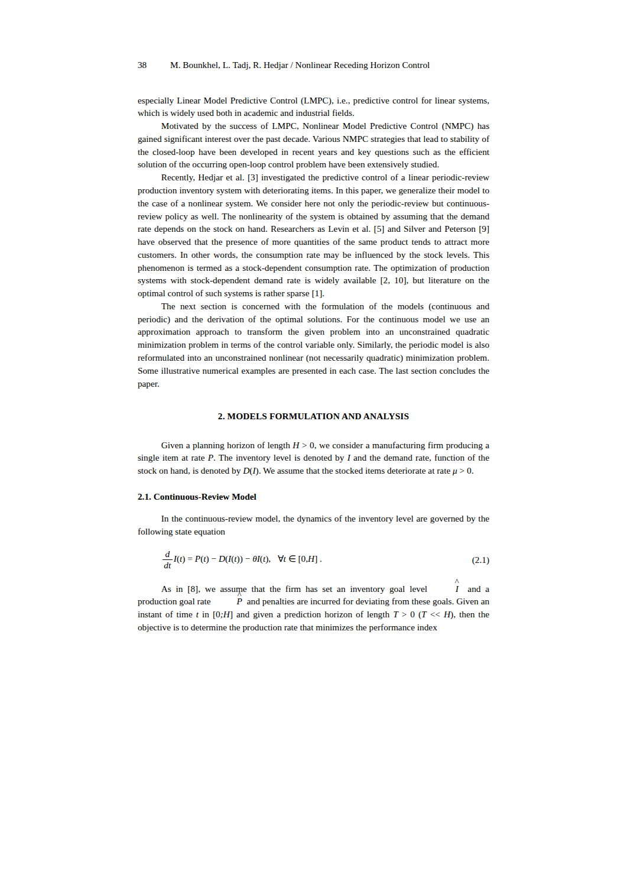38 M. Bounkhel, L. Tadj, R. Hedjar / Nonlinear Receding Horizon Control
especially Linear Model Predictive Control (LMPC), i.e., predictive control for linear systems, which is widely used both in academic and industrial fields.
Motivated by the success of LMPC, Nonlinear Model Predictive Control (NMPC) has gained significant interest over the past decade. Various NMPC strategies that lead to stability of the closed-loop have been developed in recent years and key questions such as the efficient solution of the occurring open-loop control problem have been extensively studied.
Recently, Hedjar et al. [3] investigated the predictive control of a linear periodic-review production inventory system with deteriorating items. In this paper, we generalize their model to the case of a nonlinear system. We consider here not only the periodic-review but continuous-review policy as well. The nonlinearity of the system is obtained by assuming that the demand rate depends on the stock on hand. Researchers as Levin et al. [5] and Silver and Peterson [9] have observed that the presence of more quantities of the same product tends to attract more customers. In other words, the consumption rate may be influenced by the stock levels. This phenomenon is termed as a stock-dependent consumption rate. The optimization of production systems with stock-dependent demand rate is widely available [2, 10], but literature on the optimal control of such systems is rather sparse [1].
The next section is concerned with the formulation of the models (continuous and periodic) and the derivation of the optimal solutions. For the continuous model we use an approximation approach to transform the given problem into an unconstrained quadratic minimization problem in terms of the control variable only. Similarly, the periodic model is also reformulated into an unconstrained nonlinear (not necessarily quadratic) minimization problem. Some illustrative numerical examples are presented in each case. The last section concludes the paper.
2. MODELS FORMULATION AND ANALYSIS
Given a planning horizon of length H > 0, we consider a manufacturing firm producing a single item at rate P. The inventory level is denoted by I and the demand rate, function of the stock on hand, is denoted by D(I). We assume that the stocked items deteriorate at rate μ > 0.
2.1. Continuous-Review Model
In the continuous-review model, the dynamics of the inventory level are governed by the following state equation
ddt I(t) = P(t) − D(I(t)) − θI(t), ∀t ∈ [0,H] . (2.1)
As in [8], we assume that the firm has set an inventory goal level I and a production goal rate P and penalties are incurred for deviating from these goals. Given an instant of time t in [0;H] and given a prediction horizon of length T > 0 (T << H), then the objective is to determine the production rate that minimizes the performance index